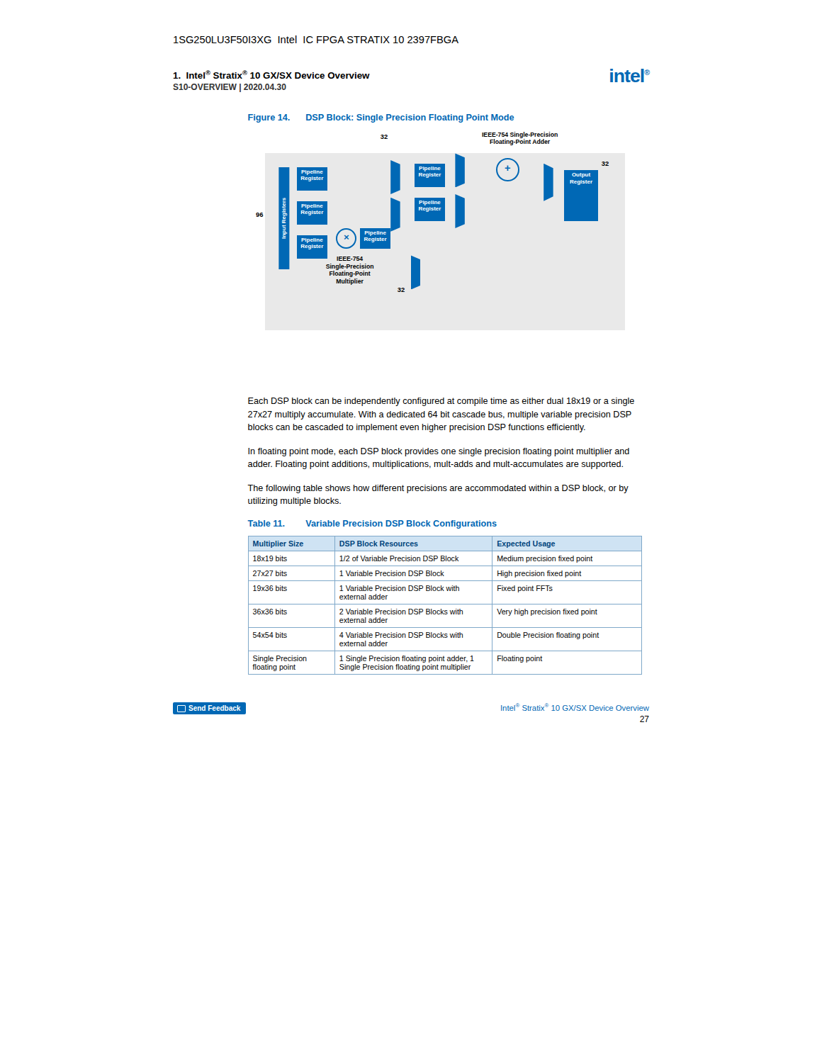1SG250LU3F50I3XG Intel IC FPGA STRATIX 10 2397FBGA
intel®
1. Intel® Stratix® 10 GX/SX Device Overview
S10-OVERVIEW | 2020.04.30
Figure 14. DSP Block: Single Precision Floating Point Mode
IEEE-754 Single-Precision
Floating-Point Adder
IEEE-754
Single-Precision
Floating-Point
Multiplier
96
32
32
32
Input Registers
Pipeline
Register
Pipeline
Register
Pipeline
Register
Pipeline
Register
Pipeline
Register
Pipeline
Register
Output
Register
+
×
Each DSP block can be independently configured at compile time as either dual 18x19 or a single 27x27 multiply accumulate. With a dedicated 64 bit cascade bus, multiple variable precision DSP blocks can be cascaded to implement even higher precision DSP functions efficiently.
In floating point mode, each DSP block provides one single precision floating point multiplier and adder. Floating point additions, multiplications, mult-adds and mult-accumulates are supported.
The following table shows how different precisions are accommodated within a DSP block, or by utilizing multiple blocks.
Table 11. Variable Precision DSP Block Configurations
| Multiplier Size | DSP Block Resources | Expected Usage |
| --- | --- | --- |
| 18x19 bits | 1/2 of Variable Precision DSP Block | Medium precision fixed point |
| 27x27 bits | 1 Variable Precision DSP Block | High precision fixed point |
| 19x36 bits | 1 Variable Precision DSP Block with external adder | Fixed point FFTs |
| 36x36 bits | 2 Variable Precision DSP Blocks with external adder | Very high precision fixed point |
| 54x54 bits | 4 Variable Precision DSP Blocks with external adder | Double Precision floating point |
| Single Precision floating point | 1 Single Precision floating point adder, 1 Single Precision floating point multiplier | Floating point |
Intel® Stratix® 10 GX/SX Device Overview
27
Send Feedback